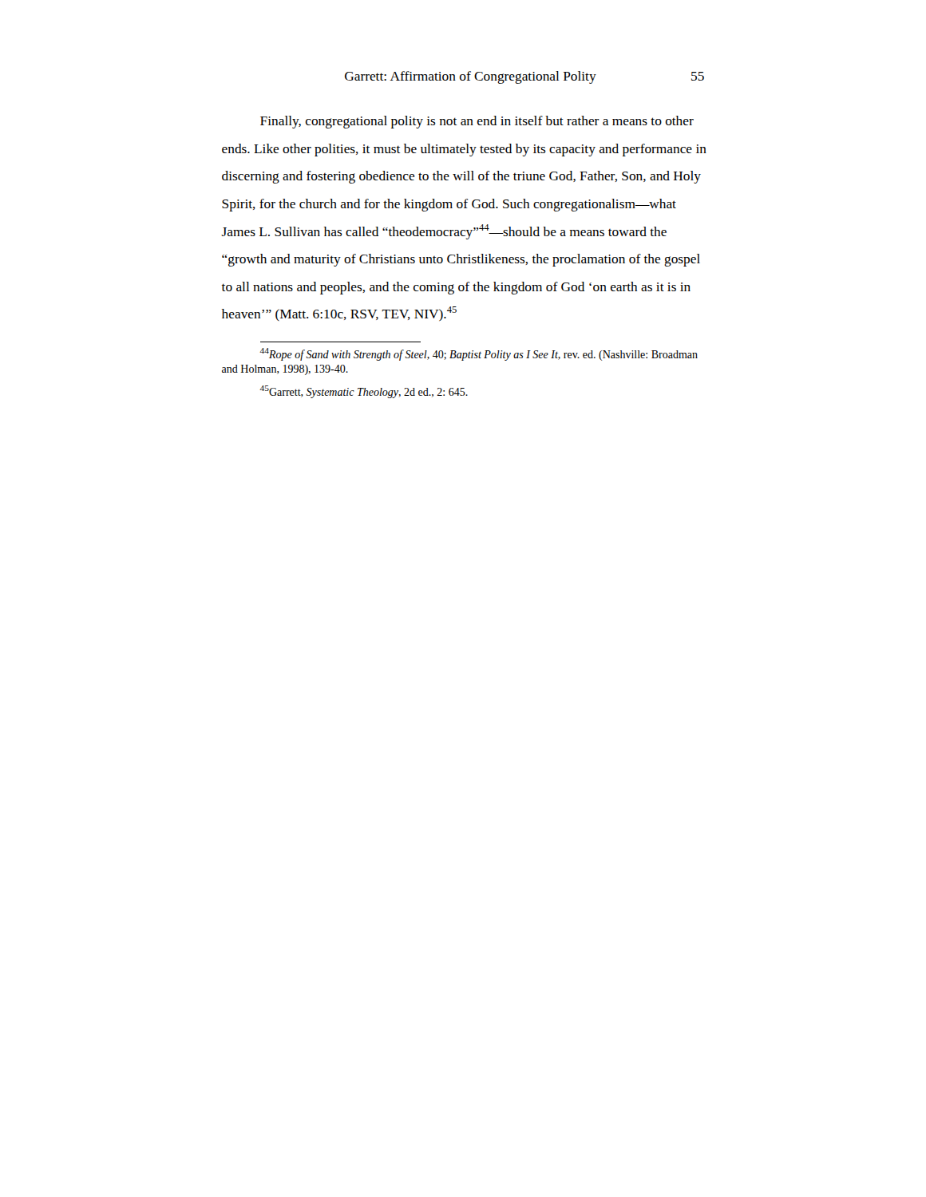Garrett: Affirmation of Congregational Polity 55
Finally, congregational polity is not an end in itself but rather a means to other ends. Like other polities, it must be ultimately tested by its capacity and performance in discerning and fostering obedience to the will of the triune God, Father, Son, and Holy Spirit, for the church and for the kingdom of God. Such congregationalism—what James L. Sullivan has called “theodemocracy”44—should be a means toward the “growth and maturity of Christians unto Christlikeness, the proclamation of the gospel to all nations and peoples, and the coming of the kingdom of God ‘on earth as it is in heaven’” (Matt. 6:10c, RSV, TEV, NIV).45
44Rope of Sand with Strength of Steel, 40; Baptist Polity as I See It, rev. ed. (Nashville: Broadman and Holman, 1998), 139-40.
45Garrett, Systematic Theology, 2d ed., 2: 645.